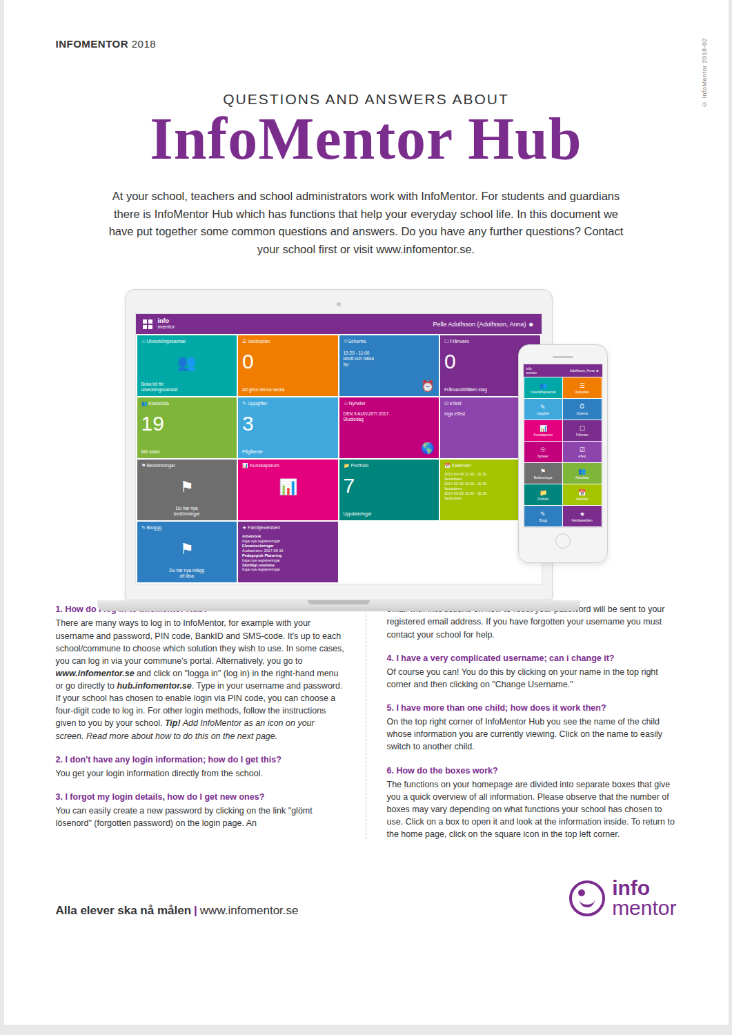© InfoMentor 2018-02
INFOMENTOR 2018
QUESTIONS AND ANSWERS ABOUT
InfoMentor Hub
At your school, teachers and school administrators work with InfoMentor. For students and guardians there is InfoMentor Hub which has functions that help your everyday school life. In this document we have put together some common questions and answers. Do you have any further questions? Contact your school first or visit www.infomentor.se.
infomentor
Pelle Adolfsson (Adolfsson, Anna) ☻
☉ Utvecklingssamtal
👥
Boka tid för
utvecklingssamtal!
☰ Veckoplan
0
Att göra denna vecka
⏱ Schema
10:20 - 11:00
Idrott och hälsa
Sri
⏰
☐ Frånvaro
0
Frånvarotillfällen idag
👥 Klasslista
19
Min klass
✎ Uppgifter
3
Pågående
☉ Nyheter
DEN 9 AUGUSTI 2017
Studiedag
🌎
☑ eTest
Inga eTest
⚑ Bedömningar
⚑
Du har nya
bedömningar
📊 Kunskapsrum
📊
📁 Portfolio
7
Uppdateringar
📅 Kalender
2017-04-06 11:00 - 11:30
Veckobrev
2017-09-15 11:00 - 11:30
Veckobrev
2017-09-22 11:00 - 11:30
Veckobrev
📅
✎ Bloggg
⚑
Du har nya inlägg
att läsa
★ Familjewebben
Arbetsbok
Inga nya registreringar
Elevanteckningar
Ändrad den: 2017-09-16
Pedagogisk Planering
Inga nya registreringar
Skriftligt omdöme
Inga nya registreringar
info
mentor Adolfsson, Anna ☻
👥Utvecklingssamtal
☰Veckoplan
✎Uppgifter
⏱Schema
📊Kunskapsrum
☐Frånvaro
☉Nyheter
☑eTest
⚑Bedömningar
👥Klasslista
📁Portfolio
📅Kalender
✎Blogg
★Familjewebben
1. How do I log in to InfoMentor Hub?
There are many ways to log in to InfoMentor, for example with your username and password, PIN code, BankID and SMS-code. It's up to each school/commune to choose which solution they wish to use. In some cases, you can log in via your commune's portal. Alternatively, you go to www.infomentor.se and click on "logga in" (log in) in the right-hand menu or go directly to hub.infomentor.se. Type in your username and password. If your school has chosen to enable login via PIN code, you can choose a four-digit code to log in. For other login methods, follow the instructions given to you by your school. Tip! Add InfoMentor as an icon on your screen. Read more about how to do this on the next page.
2. I don't have any login information; how do I get this?
You get your login information directly from the school.
3. I forgot my login details, how do I get new ones?
You can easily create a new password by clicking on the link "glömt lösenord" (forgotten password) on the login page. An
email with instructions on how to reset your password will be sent to your registered email address. If you have forgotten your username you must contact your school for help.
4. I have a very complicated username; can i change it?
Of course you can! You do this by clicking on your name in the top right corner and then clicking on "Change Username."
5. I have more than one child; how does it work then?
On the top right corner of InfoMentor Hub you see the name of the child whose information you are currently viewing. Click on the name to easily switch to another child.
6. How do the boxes work?
The functions on your homepage are divided into separate boxes that give you a quick overview of all information. Please observe that the number of boxes may vary depending on what functions your school has chosen to use. Click on a box to open it and look at the information inside. To return to the home page, click on the square icon in the top left corner.
Alla elever ska nå målen|www.infomentor.se
infomentor